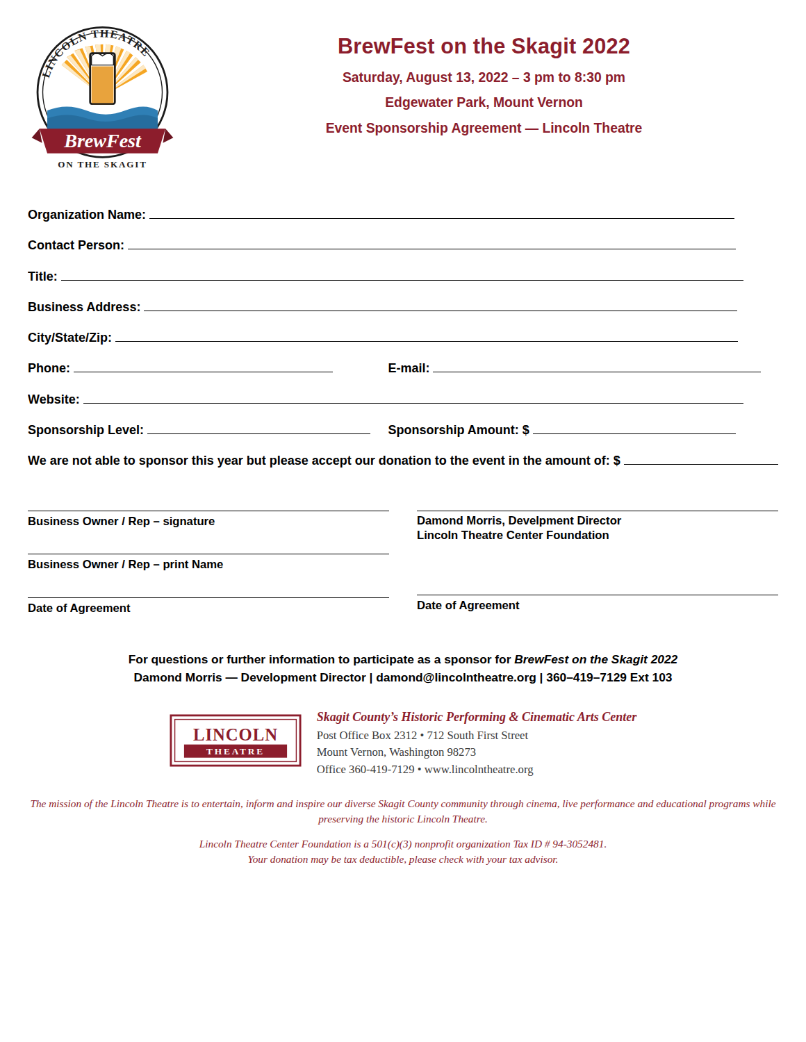LINCOLN THEATRE BrewFest ON THE SKAGIT
BrewFest on the Skagit 2022
Saturday, August 13, 2022 – 3 pm to 8:30 pm
Edgewater Park, Mount Vernon
Event Sponsorship Agreement — Lincoln Theatre
Organization Name:
Contact Person:
Title:
Business Address:
City/State/Zip:
Phone:
E-mail:
Website:
Sponsorship Level:
Sponsorship Amount: $
We are not able to sponsor this year but please accept our donation to the event in the amount of: $
Business Owner / Rep – signature
Business Owner / Rep – print Name
Date of Agreement
Damond Morris, Develpment Director
Lincoln Theatre Center Foundation
Date of Agreement
For questions or further information to participate as a sponsor for BrewFest on the Skagit 2022
Damond Morris — Development Director | damond@lincolntheatre.org | 360–419–7129 Ext 103
LINCOLN THEATRE
Skagit County’s Historic Performing & Cinematic Arts Center
Post Office Box 2312 • 712 South First Street
Mount Vernon, Washington 98273
Office 360-419-7129 • www.lincolntheatre.org
The mission of the Lincoln Theatre is to entertain, inform and inspire our diverse Skagit County community through cinema, live performance and educational programs while preserving the historic Lincoln Theatre.
Lincoln Theatre Center Foundation is a 501(c)(3) nonprofit organization Tax ID # 94-3052481.
Your donation may be tax deductible, please check with your tax advisor.